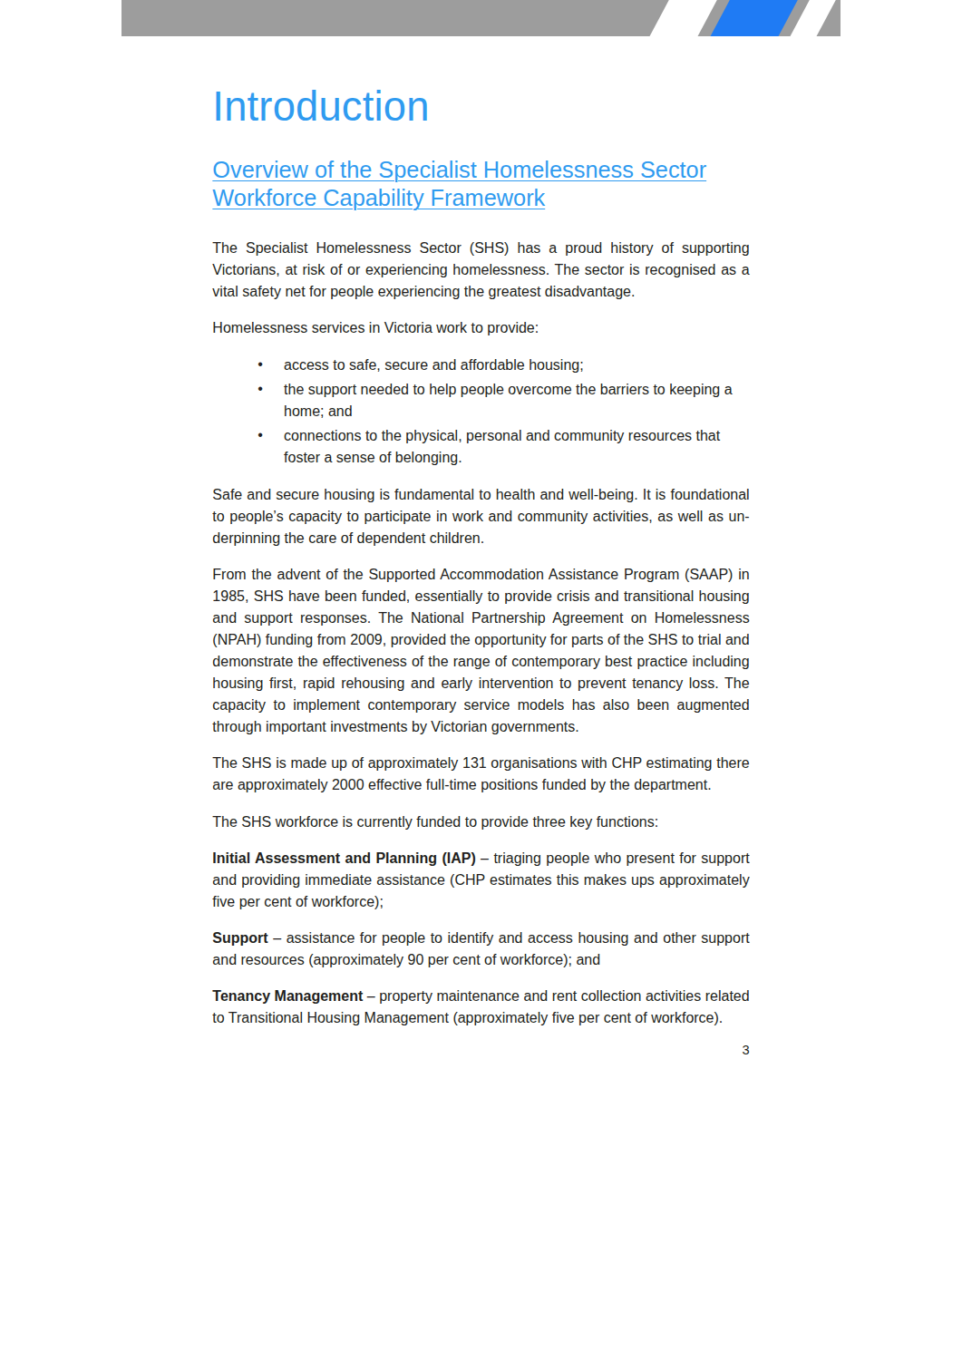Introduction
Overview of the Specialist Homelessness Sector
Workforce Capability Framework
The Specialist Homelessness Sector (SHS) has a proud history of supporting Victorians, at risk of or experiencing homelessness. The sector is recognised as a vital safety net for people experiencing the greatest disadvantage.
Homelessness services in Victoria work to provide:
access to safe, secure and affordable housing;
the support needed to help people overcome the barriers to keeping a home; and
connections to the physical, personal and community resources that foster a sense of belonging.
Safe and secure housing is fundamental to health and well-being. It is foundational to people’s capacity to participate in work and community activities, as well as underpinning the care of dependent children.
From the advent of the Supported Accommodation Assistance Program (SAAP) in 1985, SHS have been funded, essentially to provide crisis and transitional housing and support responses. The National Partnership Agreement on Homelessness (NPAH) funding from 2009, provided the opportunity for parts of the SHS to trial and demonstrate the effectiveness of the range of contemporary best practice including housing first, rapid rehousing and early intervention to prevent tenancy loss. The capacity to implement contemporary service models has also been augmented through important investments by Victorian governments.
The SHS is made up of approximately 131 organisations with CHP estimating there are approximately 2000 effective full-time positions funded by the department.
The SHS workforce is currently funded to provide three key functions:
Initial Assessment and Planning (IAP) – triaging people who present for support and providing immediate assistance (CHP estimates this makes ups approximately five per cent of workforce);
Support – assistance for people to identify and access housing and other support and resources (approximately 90 per cent of workforce); and
Tenancy Management – property maintenance and rent collection activities related to Transitional Housing Management (approximately five per cent of workforce).
3